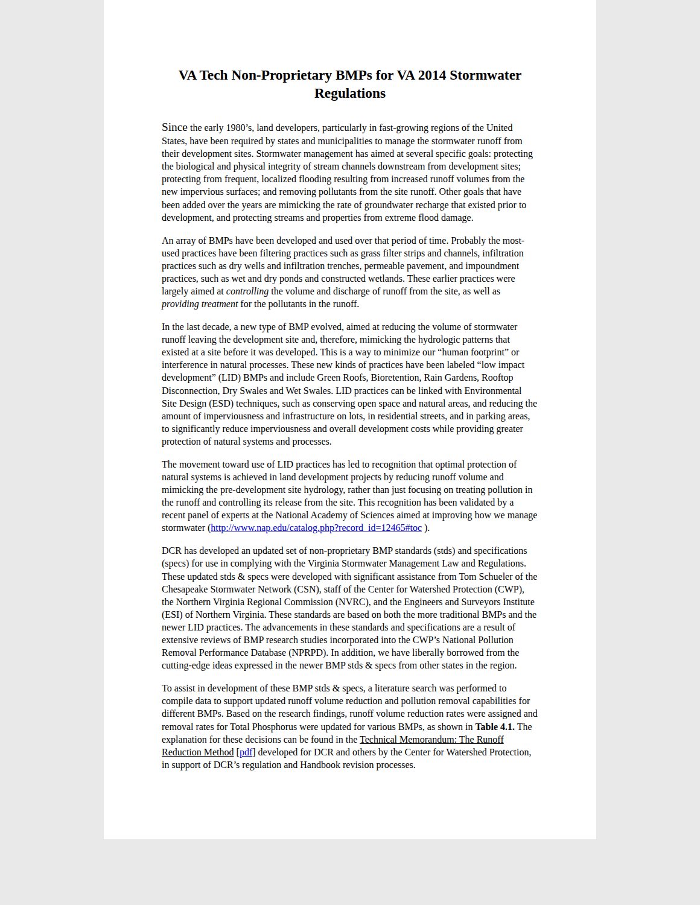VA Tech Non-Proprietary BMPs for VA 2014 Stormwater Regulations
Since the early 1980’s, land developers, particularly in fast-growing regions of the United States, have been required by states and municipalities to manage the stormwater runoff from their development sites. Stormwater management has aimed at several specific goals: protecting the biological and physical integrity of stream channels downstream from development sites; protecting from frequent, localized flooding resulting from increased runoff volumes from the new impervious surfaces; and removing pollutants from the site runoff. Other goals that have been added over the years are mimicking the rate of groundwater recharge that existed prior to development, and protecting streams and properties from extreme flood damage.
An array of BMPs have been developed and used over that period of time. Probably the most-used practices have been filtering practices such as grass filter strips and channels, infiltration practices such as dry wells and infiltration trenches, permeable pavement, and impoundment practices, such as wet and dry ponds and constructed wetlands. These earlier practices were largely aimed at controlling the volume and discharge of runoff from the site, as well as providing treatment for the pollutants in the runoff.
In the last decade, a new type of BMP evolved, aimed at reducing the volume of stormwater runoff leaving the development site and, therefore, mimicking the hydrologic patterns that existed at a site before it was developed. This is a way to minimize our “human footprint” or interference in natural processes. These new kinds of practices have been labeled “low impact development” (LID) BMPs and include Green Roofs, Bioretention, Rain Gardens, Rooftop Disconnection, Dry Swales and Wet Swales. LID practices can be linked with Environmental Site Design (ESD) techniques, such as conserving open space and natural areas, and reducing the amount of imperviousness and infrastructure on lots, in residential streets, and in parking areas, to significantly reduce imperviousness and overall development costs while providing greater protection of natural systems and processes.
The movement toward use of LID practices has led to recognition that optimal protection of natural systems is achieved in land development projects by reducing runoff volume and mimicking the pre-development site hydrology, rather than just focusing on treating pollution in the runoff and controlling its release from the site. This recognition has been validated by a recent panel of experts at the National Academy of Sciences aimed at improving how we manage stormwater (http://www.nap.edu/catalog.php?record_id=12465#toc ).
DCR has developed an updated set of non-proprietary BMP standards (stds) and specifications (specs) for use in complying with the Virginia Stormwater Management Law and Regulations. These updated stds & specs were developed with significant assistance from Tom Schueler of the Chesapeake Stormwater Network (CSN), staff of the Center for Watershed Protection (CWP), the Northern Virginia Regional Commission (NVRC), and the Engineers and Surveyors Institute (ESI) of Northern Virginia. These standards are based on both the more traditional BMPs and the newer LID practices. The advancements in these standards and specifications are a result of extensive reviews of BMP research studies incorporated into the CWP’s National Pollution Removal Performance Database (NPRPD). In addition, we have liberally borrowed from the cutting-edge ideas expressed in the newer BMP stds & specs from other states in the region.
To assist in development of these BMP stds & specs, a literature search was performed to compile data to support updated runoff volume reduction and pollution removal capabilities for different BMPs. Based on the research findings, runoff volume reduction rates were assigned and removal rates for Total Phosphorus were updated for various BMPs, as shown in Table 4.1. The explanation for these decisions can be found in the Technical Memorandum: The Runoff Reduction Method [pdf] developed for DCR and others by the Center for Watershed Protection, in support of DCR’s regulation and Handbook revision processes.